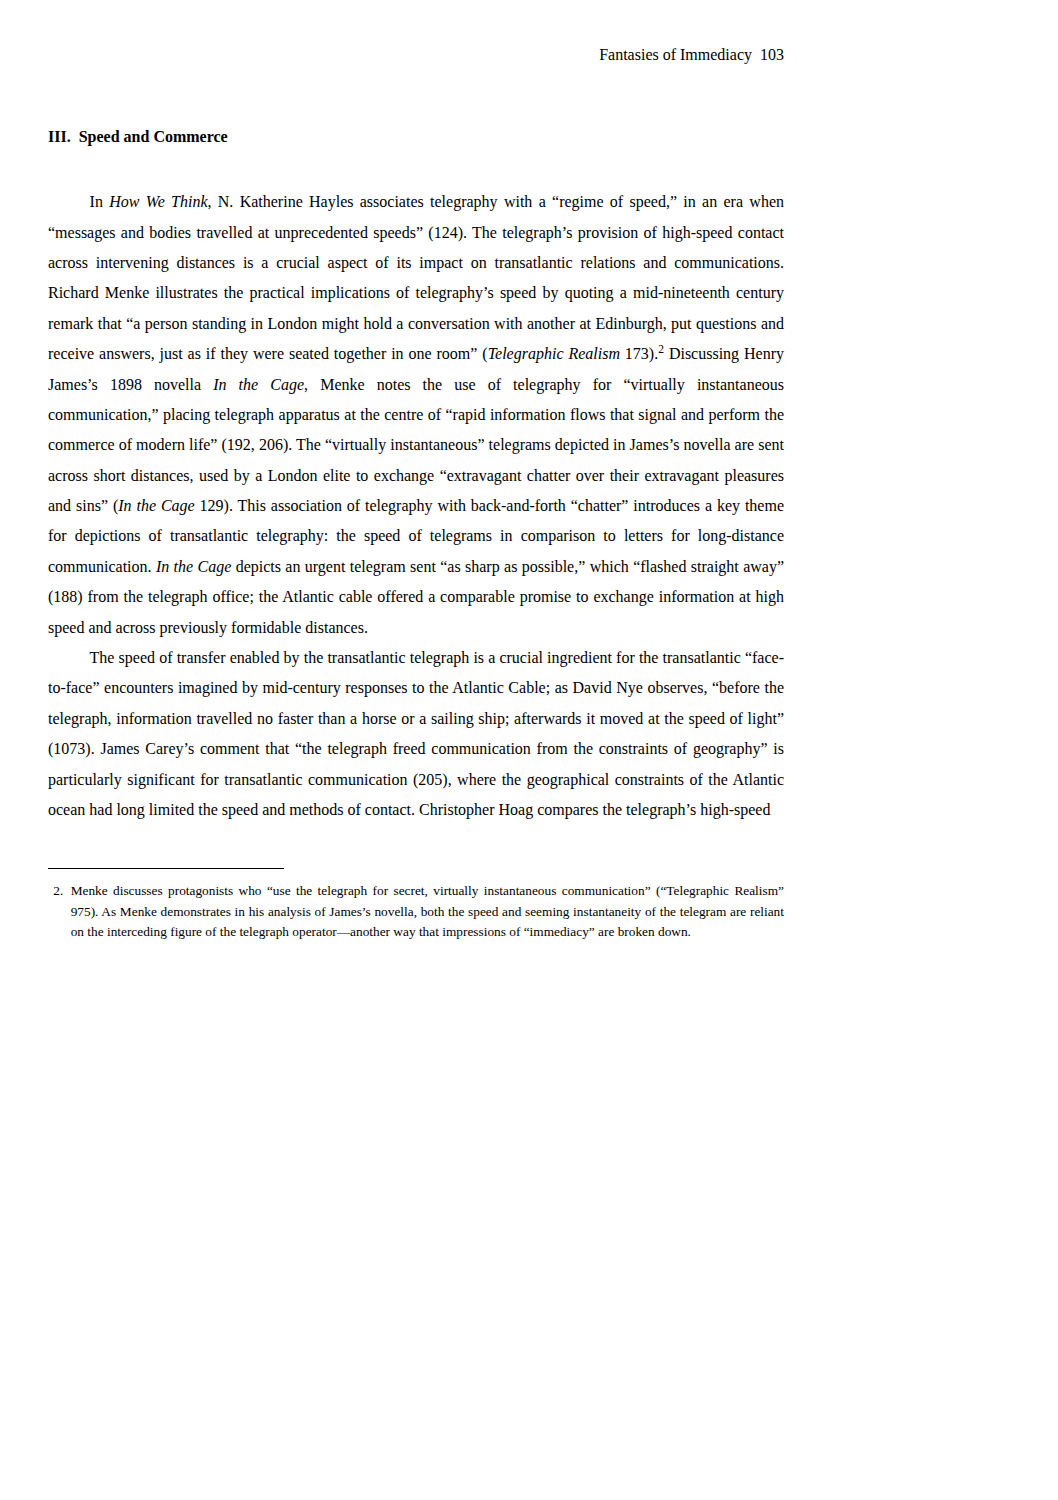Fantasies of Immediacy 103
III. Speed and Commerce
In How We Think, N. Katherine Hayles associates telegraphy with a “regime of speed,” in an era when “messages and bodies travelled at unprecedented speeds” (124). The telegraph’s provision of high-speed contact across intervening distances is a crucial aspect of its impact on transatlantic relations and communications. Richard Menke illustrates the practical implications of telegraphy’s speed by quoting a mid-nineteenth century remark that “a person standing in London might hold a conversation with another at Edinburgh, put questions and receive answers, just as if they were seated together in one room” (Telegraphic Realism 173).2 Discussing Henry James’s 1898 novella In the Cage, Menke notes the use of telegraphy for “virtually instantaneous communication,” placing telegraph apparatus at the centre of “rapid information flows that signal and perform the commerce of modern life” (192, 206). The “virtually instantaneous” telegrams depicted in James’s novella are sent across short distances, used by a London elite to exchange “extravagant chatter over their extravagant pleasures and sins” (In the Cage 129). This association of telegraphy with back-and-forth “chatter” introduces a key theme for depictions of transatlantic telegraphy: the speed of telegrams in comparison to letters for long-distance communication. In the Cage depicts an urgent telegram sent “as sharp as possible,” which “flashed straight away” (188) from the telegraph office; the Atlantic cable offered a comparable promise to exchange information at high speed and across previously formidable distances.
The speed of transfer enabled by the transatlantic telegraph is a crucial ingredient for the transatlantic “face-to-face” encounters imagined by mid-century responses to the Atlantic Cable; as David Nye observes, “before the telegraph, information travelled no faster than a horse or a sailing ship; afterwards it moved at the speed of light” (1073). James Carey’s comment that “the telegraph freed communication from the constraints of geography” is particularly significant for transatlantic communication (205), where the geographical constraints of the Atlantic ocean had long limited the speed and methods of contact. Christopher Hoag compares the telegraph’s high-speed
Menke discusses protagonists who “use the telegraph for secret, virtually instantaneous communication” (“Telegraphic Realism” 975). As Menke demonstrates in his analysis of James’s novella, both the speed and seeming instantaneity of the telegram are reliant on the interceding figure of the telegraph operator—another way that impressions of “immediacy” are broken down.